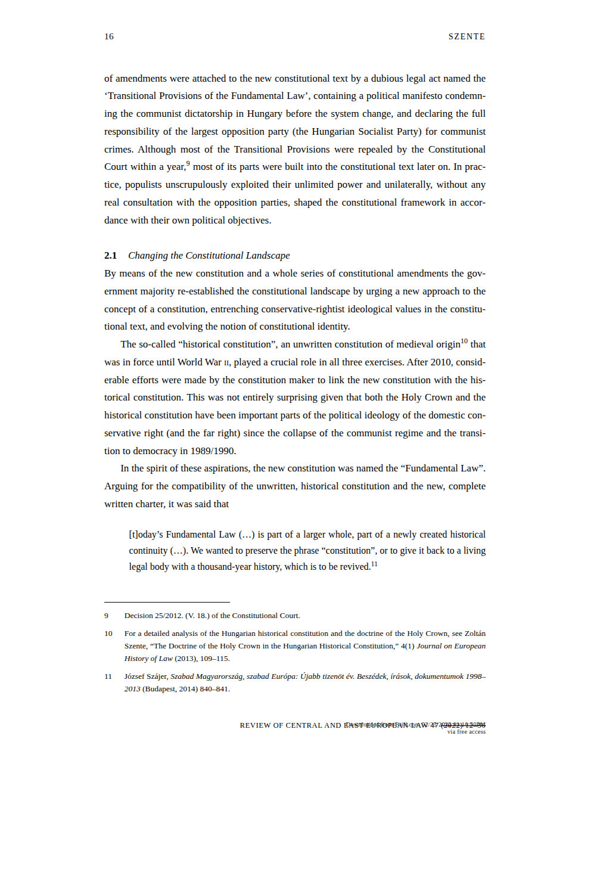16 Szente
of amendments were attached to the new constitutional text by a dubious legal act named the ‘Transitional Provisions of the Fundamental Law’, containing a political manifesto condemning the communist dictatorship in Hungary before the system change, and declaring the full responsibility of the largest opposition party (the Hungarian Socialist Party) for communist crimes. Although most of the Transitional Provisions were repealed by the Constitutional Court within a year,9 most of its parts were built into the constitutional text later on. In practice, populists unscrupulously exploited their unlimited power and unilaterally, without any real consultation with the opposition parties, shaped the constitutional framework in accordance with their own political objectives.
2.1 Changing the Constitutional Landscape
By means of the new constitution and a whole series of constitutional amendments the government majority re-established the constitutional landscape by urging a new approach to the concept of a constitution, entrenching conservative-rightist ideological values in the constitutional text, and evolving the notion of constitutional identity.
The so-called “historical constitution”, an unwritten constitution of medieval origin10 that was in force until World War ii, played a crucial role in all three exercises. After 2010, considerable efforts were made by the constitution maker to link the new constitution with the historical constitution. This was not entirely surprising given that both the Holy Crown and the historical constitution have been important parts of the political ideology of the domestic conservative right (and the far right) since the collapse of the communist regime and the transition to democracy in 1989/1990.
In the spirit of these aspirations, the new constitution was named the “Fundamental Law”. Arguing for the compatibility of the unwritten, historical constitution and the new, complete written charter, it was said that
[t]oday’s Fundamental Law (…) is part of a larger whole, part of a newly created historical continuity (…). We wanted to preserve the phrase “constitution”, or to give it back to a living legal body with a thousand-year history, which is to be revived.11
9
Decision 25/2012. (V. 18.) of the Constitutional Court.
10
For a detailed analysis of the Hungarian historical constitution and the doctrine of the Holy Crown, see Zoltán Szente, “The Doctrine of the Holy Crown in the Hungarian Historical Constitution,” 4(1) Journal on European History of Law (2013), 109–115.
11
József Szájer, Szabad Magyarország, szabad Európa: Újabb tizenöt év. Beszédek, írások, dokumentumok 1998–2013 (Budapest, 2014) 840–841.
Review of Central and East European Law 47 (2022) 12–36
Downloaded from Brill.com 02/25/2022 01:10:50PM
via free access